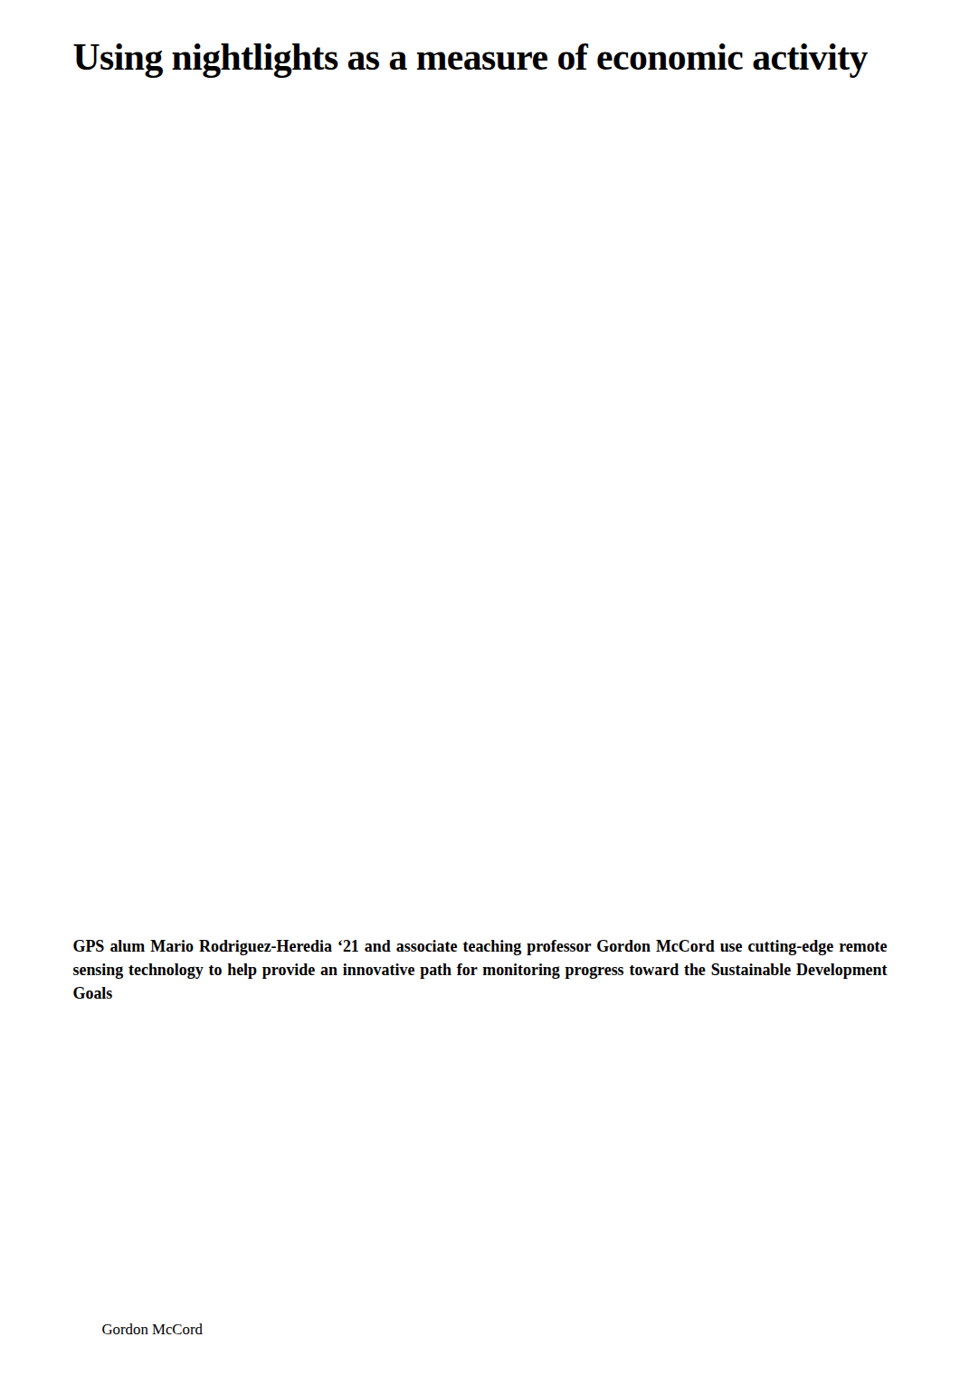Using nightlights as a measure of economic activity
GPS alum Mario Rodriguez-Heredia ‘21 and associate teaching professor Gordon McCord use cutting-edge remote sensing technology to help provide an innovative path for monitoring progress toward the Sustainable Development Goals
Gordon McCord